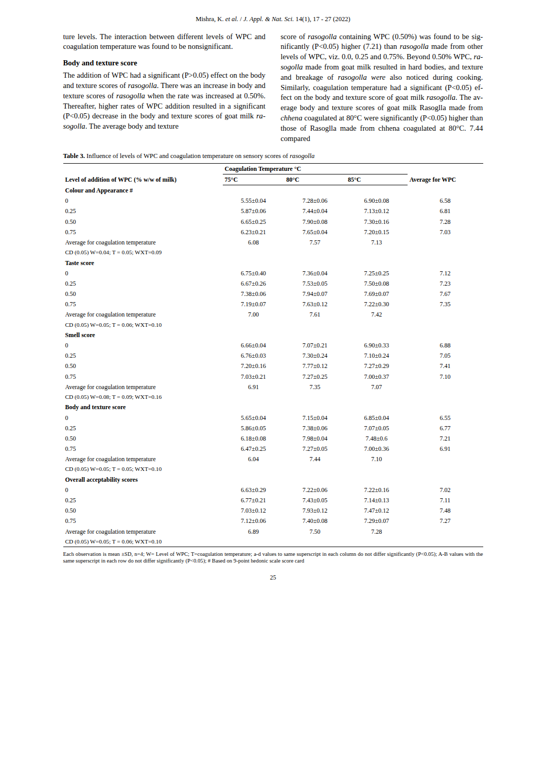Mishra, K. et al. / J. Appl. & Nat. Sci. 14(1), 17 - 27 (2022)
ture levels. The interaction between different levels of WPC and coagulation temperature was found to be nonsignificant.
Body and texture score
The addition of WPC had a significant (P>0.05) effect on the body and texture scores of rasogolla. There was an increase in body and texture scores of rasogolla when the rate was increased at 0.50%. Thereafter, higher rates of WPC addition resulted in a significant (P<0.05) decrease in the body and texture scores of goat milk rasogolla. The average body and texture
score of rasogolla containing WPC (0.50%) was found to be significantly (P<0.05) higher (7.21) than rasogolla made from other levels of WPC, viz. 0.0, 0.25 and 0.75%. Beyond 0.50% WPC, rasogolla made from goat milk resulted in hard bodies, and texture and breakage of rasogolla were also noticed during cooking. Similarly, coagulation temperature had a significant (P<0.05) effect on the body and texture score of goat milk rasogolla. The average body and texture scores of goat milk Rasoglla made from chhena coagulated at 80°C were significantly (P<0.05) higher than those of Rasoglla made from chhena coagulated at 80°C. 7.44 compared
Table 3. Influence of levels of WPC and coagulation temperature on sensory scores of rasogolla
| Level of addition of WPC (% w/w of milk) | Coagulation Temperature °C | Average for WPC |
| --- | --- | --- |
| 75°C | 80°C | 85°C |
| Colour and Appearance # |
| 0 | 5.55±0.04 | 7.28±0.06 | 6.90±0.08 | 6.58 |
| 0.25 | 5.87±0.06 | 7.44±0.04 | 7.13±0.12 | 6.81 |
| 0.50 | 6.65±0.25 | 7.90±0.08 | 7.30±0.16 | 7.28 |
| 0.75 | 6.23±0.21 | 7.65±0.04 | 7.20±0.15 | 7.03 |
| Average for coagulation temperature | 6.08 | 7.57 | 7.13 | |
| CD (0.05) W=0.04; T = 0.05; WXT=0.09 |
| Taste score |
| 0 | 6.75±0.40 | 7.36±0.04 | 7.25±0.25 | 7.12 |
| 0.25 | 6.67±0.26 | 7.53±0.05 | 7.50±0.08 | 7.23 |
| 0.50 | 7.38±0.06 | 7.94±0.07 | 7.69±0.07 | 7.67 |
| 0.75 | 7.19±0.07 | 7.63±0.12 | 7.22±0.30 | 7.35 |
| Average for coagulation temperature | 7.00 | 7.61 | 7.42 | |
| CD (0.05) W=0.05; T = 0.06; WXT=0.10 |
| Smell score |
| 0 | 6.66±0.04 | 7.07±0.21 | 6.90±0.33 | 6.88 |
| 0.25 | 6.76±0.03 | 7.30±0.24 | 7.10±0.24 | 7.05 |
| 0.50 | 7.20±0.16 | 7.77±0.12 | 7.27±0.29 | 7.41 |
| 0.75 | 7.03±0.21 | 7.27±0.25 | 7.00±0.37 | 7.10 |
| Average for coagulation temperature | 6.91 | 7.35 | 7.07 | |
| CD (0.05) W=0.08; T = 0.09; WXT=0.16 |
| Body and texture score |
| 0 | 5.65±0.04 | 7.15±0.04 | 6.85±0.04 | 6.55 |
| 0.25 | 5.86±0.05 | 7.38±0.06 | 7.07±0.05 | 6.77 |
| 0.50 | 6.18±0.08 | 7.98±0.04 | 7.48±0.6 | 7.21 |
| 0.75 | 6.47±0.25 | 7.27±0.05 | 7.00±0.36 | 6.91 |
| Average for coagulation temperature | 6.04 | 7.44 | 7.10 | |
| CD (0.05) W=0.05; T = 0.05; WXT=0.10 |
| Overall acceptability scores |
| 0 | 6.63±0.29 | 7.22±0.06 | 7.22±0.16 | 7.02 |
| 0.25 | 6.77±0.21 | 7.43±0.05 | 7.14±0.13 | 7.11 |
| 0.50 | 7.03±0.12 | 7.93±0.12 | 7.47±0.12 | 7.48 |
| 0.75 | 7.12±0.06 | 7.40±0.08 | 7.29±0.07 | 7.27 |
| Average for coagulation temperature | 6.89 | 7.50 | 7.28 | |
| CD (0.05) W=0.05; T = 0.06; WXT=0.10 |
Each observation is mean ±SD, n=4; W= Level of WPC; T=coagulation temperature; a-d values to same superscript in each column do not differ significantly (P<0.05); A-B values with the same superscript in each row do not differ significantly (P<0.05); # Based on 9-point hedonic scale score card
25